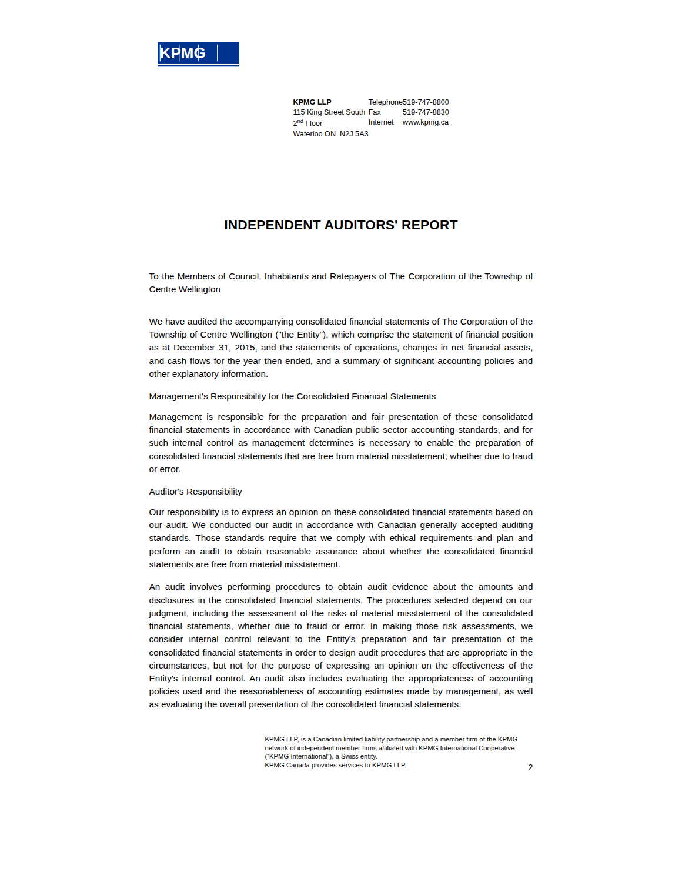KPMG
| KPMG LLP | Telephone | 519-747-8800 |
| 115 King Street South | Fax | 519-747-8830 |
| 2 nd Floor | Internet | www.kpmg.ca |
| Waterloo ON N2J 5A3 | | |
INDEPENDENT AUDITORS' REPORT
To the Members of Council, Inhabitants and Ratepayers of The Corporation of the Township of Centre Wellington
We have audited the accompanying consolidated financial statements of The Corporation of the Township of Centre Wellington ("the Entity"), which comprise the statement of financial position as at December 31, 2015, and the statements of operations, changes in net financial assets, and cash flows for the year then ended, and a summary of significant accounting policies and other explanatory information.
Management's Responsibility for the Consolidated Financial Statements
Management is responsible for the preparation and fair presentation of these consolidated financial statements in accordance with Canadian public sector accounting standards, and for such internal control as management determines is necessary to enable the preparation of consolidated financial statements that are free from material misstatement, whether due to fraud or error.
Auditor's Responsibility
Our responsibility is to express an opinion on these consolidated financial statements based on our audit. We conducted our audit in accordance with Canadian generally accepted auditing standards. Those standards require that we comply with ethical requirements and plan and perform an audit to obtain reasonable assurance about whether the consolidated financial statements are free from material misstatement.
An audit involves performing procedures to obtain audit evidence about the amounts and disclosures in the consolidated financial statements. The procedures selected depend on our judgment, including the assessment of the risks of material misstatement of the consolidated financial statements, whether due to fraud or error. In making those risk assessments, we consider internal control relevant to the Entity's preparation and fair presentation of the consolidated financial statements in order to design audit procedures that are appropriate in the circumstances, but not for the purpose of expressing an opinion on the effectiveness of the Entity's internal control. An audit also includes evaluating the appropriateness of accounting policies used and the reasonableness of accounting estimates made by management, as well as evaluating the overall presentation of the consolidated financial statements.
KPMG LLP, is a Canadian limited liability partnership and a member firm of the KPMG
network of independent member firms affiliated with KPMG International Cooperative
(“KPMG International”), a Swiss entity.
KPMG Canada provides services to KPMG LLP.
2